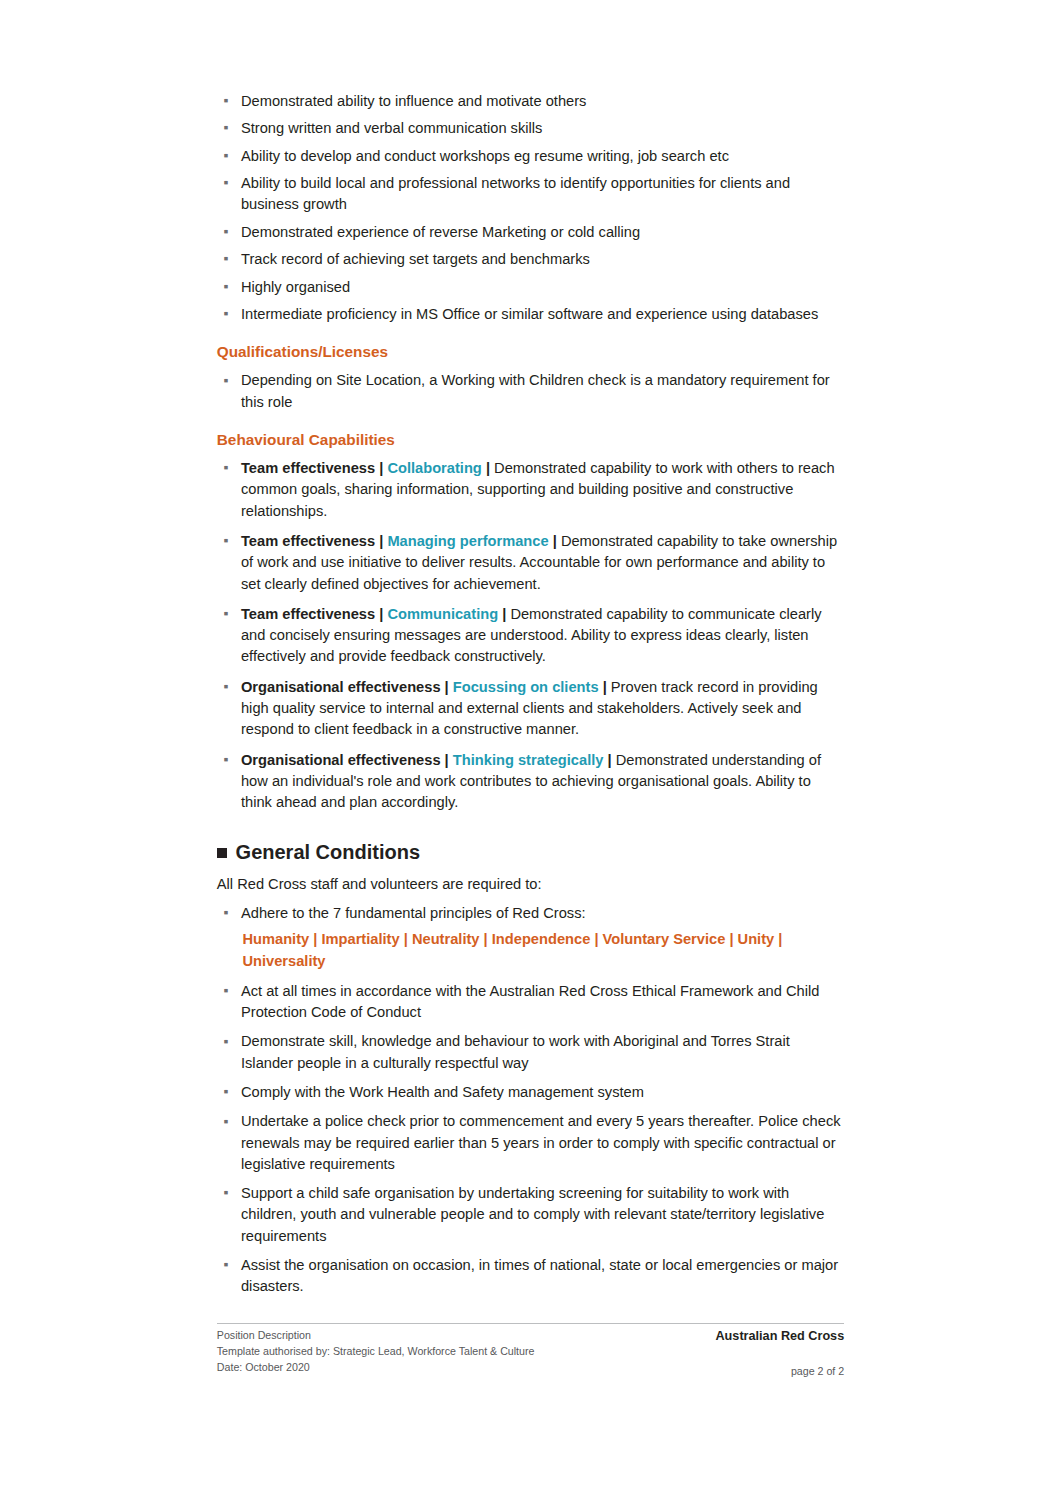Demonstrated ability to influence and motivate others
Strong written and verbal communication skills
Ability to develop and conduct workshops eg resume writing, job search etc
Ability to build local and professional networks to identify opportunities for clients and business growth
Demonstrated experience of reverse Marketing or cold calling
Track record of achieving set targets and benchmarks
Highly organised
Intermediate proficiency in MS Office or similar software and experience using databases
Qualifications/Licenses
Depending on Site Location, a Working with Children check is a mandatory requirement for this role
Behavioural Capabilities
Team effectiveness | Collaborating | Demonstrated capability to work with others to reach common goals, sharing information, supporting and building positive and constructive relationships.
Team effectiveness | Managing performance | Demonstrated capability to take ownership of work and use initiative to deliver results. Accountable for own performance and ability to set clearly defined objectives for achievement.
Team effectiveness | Communicating | Demonstrated capability to communicate clearly and concisely ensuring messages are understood. Ability to express ideas clearly, listen effectively and provide feedback constructively.
Organisational effectiveness | Focussing on clients | Proven track record in providing high quality service to internal and external clients and stakeholders. Actively seek and respond to client feedback in a constructive manner.
Organisational effectiveness | Thinking strategically | Demonstrated understanding of how an individual's role and work contributes to achieving organisational goals. Ability to think ahead and plan accordingly.
General Conditions
All Red Cross staff and volunteers are required to:
Adhere to the 7 fundamental principles of Red Cross:
Humanity | Impartiality | Neutrality | Independence | Voluntary Service | Unity | Universality
Act at all times in accordance with the Australian Red Cross Ethical Framework and Child Protection Code of Conduct
Demonstrate skill, knowledge and behaviour to work with Aboriginal and Torres Strait Islander people in a culturally respectful way
Comply with the Work Health and Safety management system
Undertake a police check prior to commencement and every 5 years thereafter. Police check renewals may be required earlier than 5 years in order to comply with specific contractual or legislative requirements
Support a child safe organisation by undertaking screening for suitability to work with children, youth and vulnerable people and to comply with relevant state/territory legislative requirements
Assist the organisation on occasion, in times of national, state or local emergencies or major disasters.
Position Description
Template authorised by: Strategic Lead, Workforce Talent & Culture
Date: October 2020
Australian Red Cross
page 2 of 2